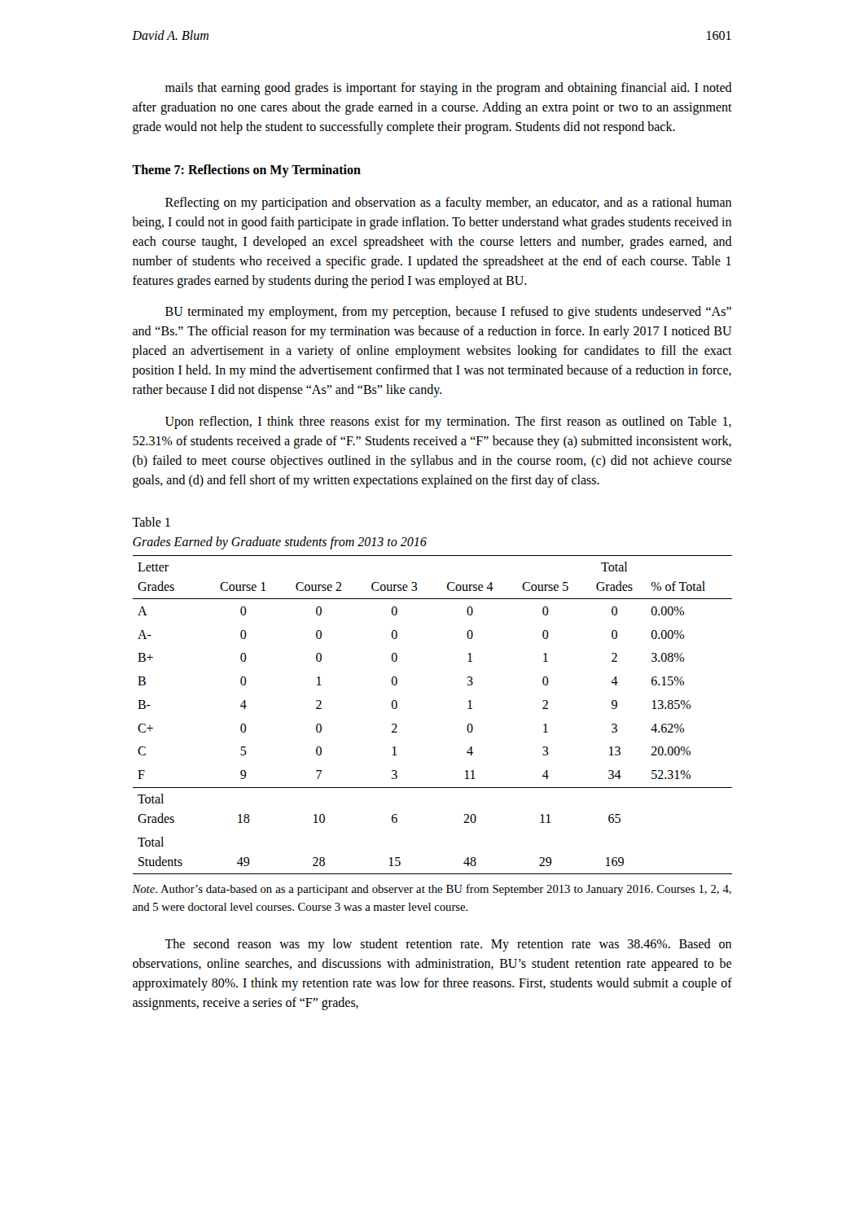David A. Blum 1601
mails that earning good grades is important for staying in the program and obtaining financial aid. I noted after graduation no one cares about the grade earned in a course. Adding an extra point or two to an assignment grade would not help the student to successfully complete their program. Students did not respond back.
Theme 7: Reflections on My Termination
Reflecting on my participation and observation as a faculty member, an educator, and as a rational human being, I could not in good faith participate in grade inflation. To better understand what grades students received in each course taught, I developed an excel spreadsheet with the course letters and number, grades earned, and number of students who received a specific grade. I updated the spreadsheet at the end of each course. Table 1 features grades earned by students during the period I was employed at BU.
BU terminated my employment, from my perception, because I refused to give students undeserved “As” and “Bs.” The official reason for my termination was because of a reduction in force. In early 2017 I noticed BU placed an advertisement in a variety of online employment websites looking for candidates to fill the exact position I held. In my mind the advertisement confirmed that I was not terminated because of a reduction in force, rather because I did not dispense “As” and “Bs” like candy.
Upon reflection, I think three reasons exist for my termination. The first reason as outlined on Table 1, 52.31% of students received a grade of “F.” Students received a “F” because they (a) submitted inconsistent work, (b) failed to meet course objectives outlined in the syllabus and in the course room, (c) did not achieve course goals, and (d) and fell short of my written expectations explained on the first day of class.
Table 1 Grades Earned by Graduate students from 2013 to 2016
| Letter Grades | Course 1 | Course 2 | Course 3 | Course 4 | Course 5 | Total Grades | % of Total |
| --- | --- | --- | --- | --- | --- | --- | --- |
| A | 0 | 0 | 0 | 0 | 0 | 0 | 0.00% |
| A- | 0 | 0 | 0 | 0 | 0 | 0 | 0.00% |
| B+ | 0 | 0 | 0 | 1 | 1 | 2 | 3.08% |
| B | 0 | 1 | 0 | 3 | 0 | 4 | 6.15% |
| B- | 4 | 2 | 0 | 1 | 2 | 9 | 13.85% |
| C+ | 0 | 0 | 2 | 0 | 1 | 3 | 4.62% |
| C | 5 | 0 | 1 | 4 | 3 | 13 | 20.00% |
| F | 9 | 7 | 3 | 11 | 4 | 34 | 52.31% |
| Total Grades | 18 | 10 | 6 | 20 | 11 | 65 | |
| Total Students | 49 | 28 | 15 | 48 | 29 | 169 | |
Note. Author’s data-based on as a participant and observer at the BU from September 2013 to January 2016. Courses 1, 2, 4, and 5 were doctoral level courses. Course 3 was a master level course.
The second reason was my low student retention rate. My retention rate was 38.46%. Based on observations, online searches, and discussions with administration, BU’s student retention rate appeared to be approximately 80%. I think my retention rate was low for three reasons. First, students would submit a couple of assignments, receive a series of “F” grades,